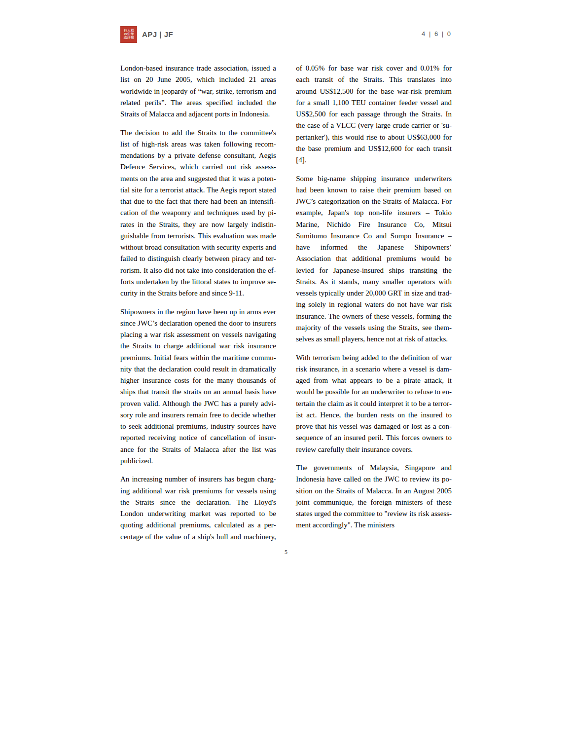行人权
19中華
論評報
APJ | JF
4 | 6 | 0
London-based insurance trade association, issued a list on 20 June 2005, which included 21 areas worldwide in jeopardy of “war, strike, terrorism and related perils”. The areas specified included the Straits of Malacca and adjacent ports in Indonesia.
The decision to add the Straits to the committee's list of high-risk areas was taken following recommendations by a private defense consultant, Aegis Defence Services, which carried out risk assessments on the area and suggested that it was a potential site for a terrorist attack. The Aegis report stated that due to the fact that there had been an intensification of the weaponry and techniques used by pirates in the Straits, they are now largely indistinguishable from terrorists. This evaluation was made without broad consultation with security experts and failed to distinguish clearly between piracy and terrorism. It also did not take into consideration the efforts undertaken by the littoral states to improve security in the Straits before and since 9-11.
Shipowners in the region have been up in arms ever since JWC’s declaration opened the door to insurers placing a war risk assessment on vessels navigating the Straits to charge additional war risk insurance premiums. Initial fears within the maritime community that the declaration could result in dramatically higher insurance costs for the many thousands of ships that transit the straits on an annual basis have proven valid. Although the JWC has a purely advisory role and insurers remain free to decide whether to seek additional premiums, industry sources have reported receiving notice of cancellation of insurance for the Straits of Malacca after the list was publicized.
An increasing number of insurers has begun charging additional war risk premiums for vessels using the Straits since the declaration. The Lloyd's London underwriting market was reported to be quoting additional premiums, calculated as a percentage of the value of a ship's hull and machinery, of 0.05% for base war risk cover and 0.01% for each transit of the Straits. This translates into around US$12,500 for the base war-risk premium for a small 1,100 TEU container feeder vessel and US$2,500 for each passage through the Straits. In the case of a VLCC (very large crude carrier or 'supertanker'), this would rise to about US$63,000 for the base premium and US$12,600 for each transit [4].
Some big-name shipping insurance underwriters had been known to raise their premium based on JWC’s categorization on the Straits of Malacca. For example, Japan's top non-life insurers – Tokio Marine, Nichido Fire Insurance Co, Mitsui Sumitomo Insurance Co and Sompo Insurance – have informed the Japanese Shipowners’ Association that additional premiums would be levied for Japanese-insured ships transiting the Straits. As it stands, many smaller operators with vessels typically under 20,000 GRT in size and trading solely in regional waters do not have war risk insurance. The owners of these vessels, forming the majority of the vessels using the Straits, see themselves as small players, hence not at risk of attacks.
With terrorism being added to the definition of war risk insurance, in a scenario where a vessel is damaged from what appears to be a pirate attack, it would be possible for an underwriter to refuse to entertain the claim as it could interpret it to be a terrorist act. Hence, the burden rests on the insured to prove that his vessel was damaged or lost as a consequence of an insured peril. This forces owners to review carefully their insurance covers.
The governments of Malaysia, Singapore and Indonesia have called on the JWC to review its position on the Straits of Malacca. In an August 2005 joint communique, the foreign ministers of these states urged the committee to "review its risk assessment accordingly". The ministers
5